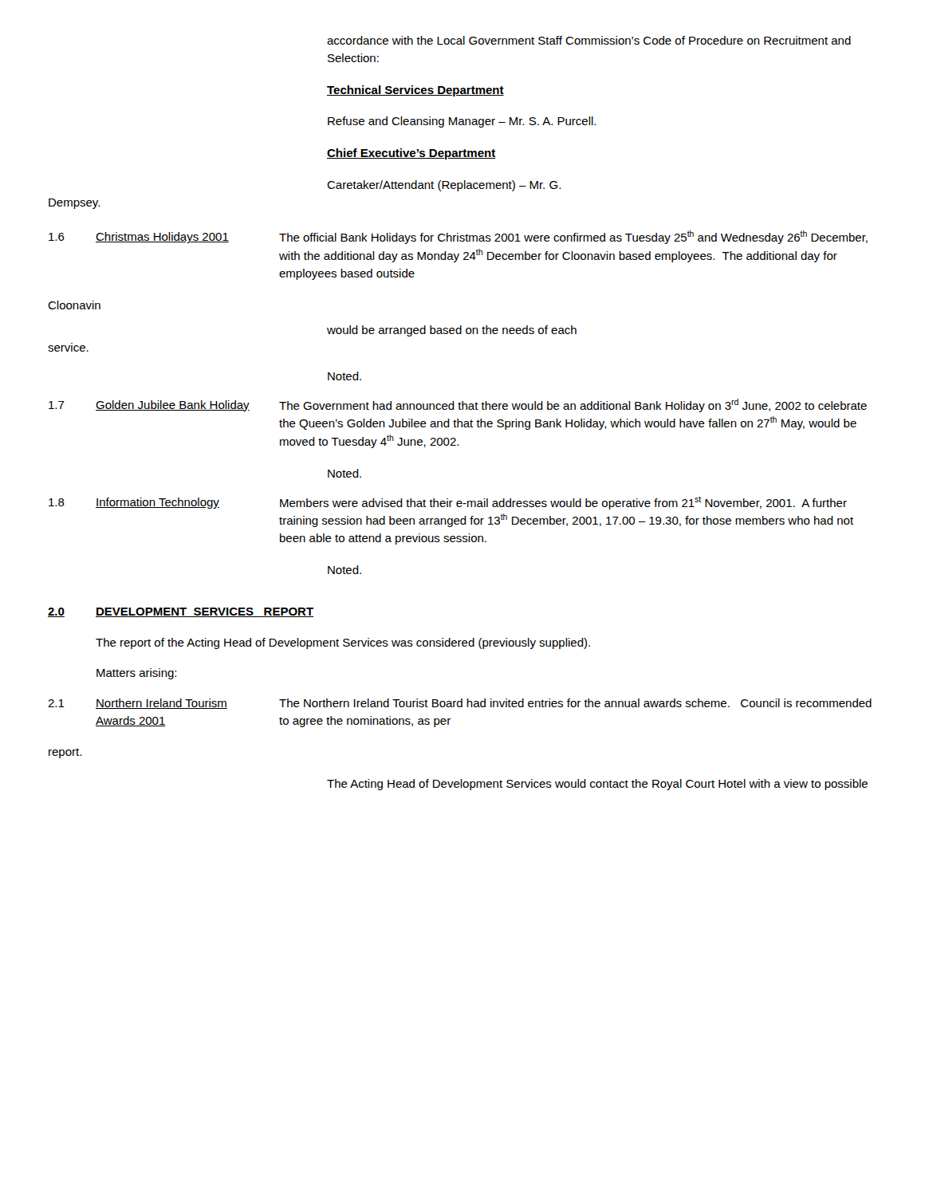accordance with the Local Government Staff Commission’s Code of Procedure on Recruitment and Selection:
Technical Services Department
Refuse and Cleansing Manager – Mr. S. A. Purcell.
Chief Executive’s Department
Caretaker/Attendant (Replacement) – Mr. G.
Dempsey.
1.6
Christmas Holidays 2001
The official Bank Holidays for Christmas 2001 were confirmed as Tuesday 25th and Wednesday 26th December, with the additional day as Monday 24th December for Cloonavin based employees. The additional day for employees based outside
Cloonavin
would be arranged based on the needs of each
service.
Noted.
1.7
Golden Jubilee Bank Holiday
The Government had announced that there would be an additional Bank Holiday on 3rd June, 2002 to celebrate the Queen’s Golden Jubilee and that the Spring Bank Holiday, which would have fallen on 27th May, would be moved to Tuesday 4th June, 2002.
Noted.
1.8
Information Technology
Members were advised that their e-mail addresses would be operative from 21st November, 2001. A further training session had been arranged for 13th December, 2001, 17.00 – 19.30, for those members who had not been able to attend a previous session.
Noted.
2.0
DEVELOPMENT SERVICES REPORT
The report of the Acting Head of Development Services was considered (previously supplied).
Matters arising:
2.1
Northern Ireland Tourism
Awards 2001
The Northern Ireland Tourist Board had invited entries for the annual awards scheme. Council is recommended to agree the nominations, as per
report.
The Acting Head of Development Services would contact the Royal Court Hotel with a view to possible